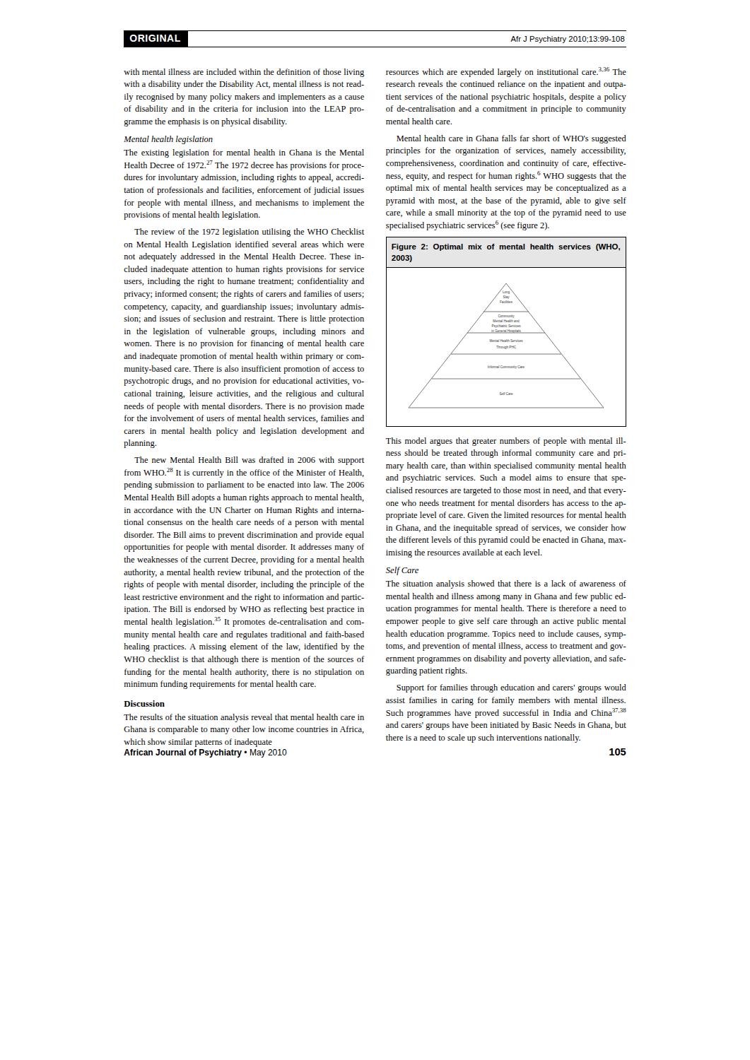ORIGINAL
Afr J Psychiatry 2010;13:99-108
with mental illness are included within the definition of those living with a disability under the Disability Act, mental illness is not readily recognised by many policy makers and implementers as a cause of disability and in the criteria for inclusion into the LEAP programme the emphasis is on physical disability.
Mental health legislation
The existing legislation for mental health in Ghana is the Mental Health Decree of 1972.27 The 1972 decree has provisions for procedures for involuntary admission, including rights to appeal, accreditation of professionals and facilities, enforcement of judicial issues for people with mental illness, and mechanisms to implement the provisions of mental health legislation.
The review of the 1972 legislation utilising the WHO Checklist on Mental Health Legislation identified several areas which were not adequately addressed in the Mental Health Decree. These included inadequate attention to human rights provisions for service users, including the right to humane treatment; confidentiality and privacy; informed consent; the rights of carers and families of users; competency, capacity, and guardianship issues; involuntary admission; and issues of seclusion and restraint. There is little protection in the legislation of vulnerable groups, including minors and women. There is no provision for financing of mental health care and inadequate promotion of mental health within primary or community-based care. There is also insufficient promotion of access to psychotropic drugs, and no provision for educational activities, vocational training, leisure activities, and the religious and cultural needs of people with mental disorders. There is no provision made for the involvement of users of mental health services, families and carers in mental health policy and legislation development and planning.
The new Mental Health Bill was drafted in 2006 with support from WHO.28 It is currently in the office of the Minister of Health, pending submission to parliament to be enacted into law. The 2006 Mental Health Bill adopts a human rights approach to mental health, in accordance with the UN Charter on Human Rights and international consensus on the health care needs of a person with mental disorder. The Bill aims to prevent discrimination and provide equal opportunities for people with mental disorder. It addresses many of the weaknesses of the current Decree, providing for a mental health authority, a mental health review tribunal, and the protection of the rights of people with mental disorder, including the principle of the least restrictive environment and the right to information and participation. The Bill is endorsed by WHO as reflecting best practice in mental health legislation.35 It promotes de-centralisation and community mental health care and regulates traditional and faith-based healing practices. A missing element of the law, identified by the WHO checklist is that although there is mention of the sources of funding for the mental health authority, there is no stipulation on minimum funding requirements for mental health care.
Discussion
The results of the situation analysis reveal that mental health care in Ghana is comparable to many other low income countries in Africa, which show similar patterns of inadequate
resources which are expended largely on institutional care.3,36 The research reveals the continued reliance on the inpatient and outpatient services of the national psychiatric hospitals, despite a policy of de-centralisation and a commitment in principle to community mental health care.
Mental health care in Ghana falls far short of WHO's suggested principles for the organization of services, namely accessibility, comprehensiveness, coordination and continuity of care, effectiveness, equity, and respect for human rights.6 WHO suggests that the optimal mix of mental health services may be conceptualized as a pyramid with most, at the base of the pyramid, able to give self care, while a small minority at the top of the pyramid need to use specialised psychiatric services6 (see figure 2).
Figure 2: Optimal mix of mental health services (WHO, 2003)
Long Stay Facilities Community Mental Health and Psychiatric Services in General Hospitals Mental Health Services Through PHC Informal Community Care Self Care
This model argues that greater numbers of people with mental illness should be treated through informal community care and primary health care, than within specialised community mental health and psychiatric services. Such a model aims to ensure that specialised resources are targeted to those most in need, and that everyone who needs treatment for mental disorders has access to the appropriate level of care. Given the limited resources for mental health in Ghana, and the inequitable spread of services, we consider how the different levels of this pyramid could be enacted in Ghana, maximising the resources available at each level.
Self Care
The situation analysis showed that there is a lack of awareness of mental health and illness among many in Ghana and few public education programmes for mental health. There is therefore a need to empower people to give self care through an active public mental health education programme. Topics need to include causes, symptoms, and prevention of mental illness, access to treatment and government programmes on disability and poverty alleviation, and safeguarding patient rights.
Support for families through education and carers' groups would assist families in caring for family members with mental illness. Such programmes have proved successful in India and China37,38 and carers' groups have been initiated by Basic Needs in Ghana, but there is a need to scale up such interventions nationally.
African Journal of Psychiatry • May 2010
105